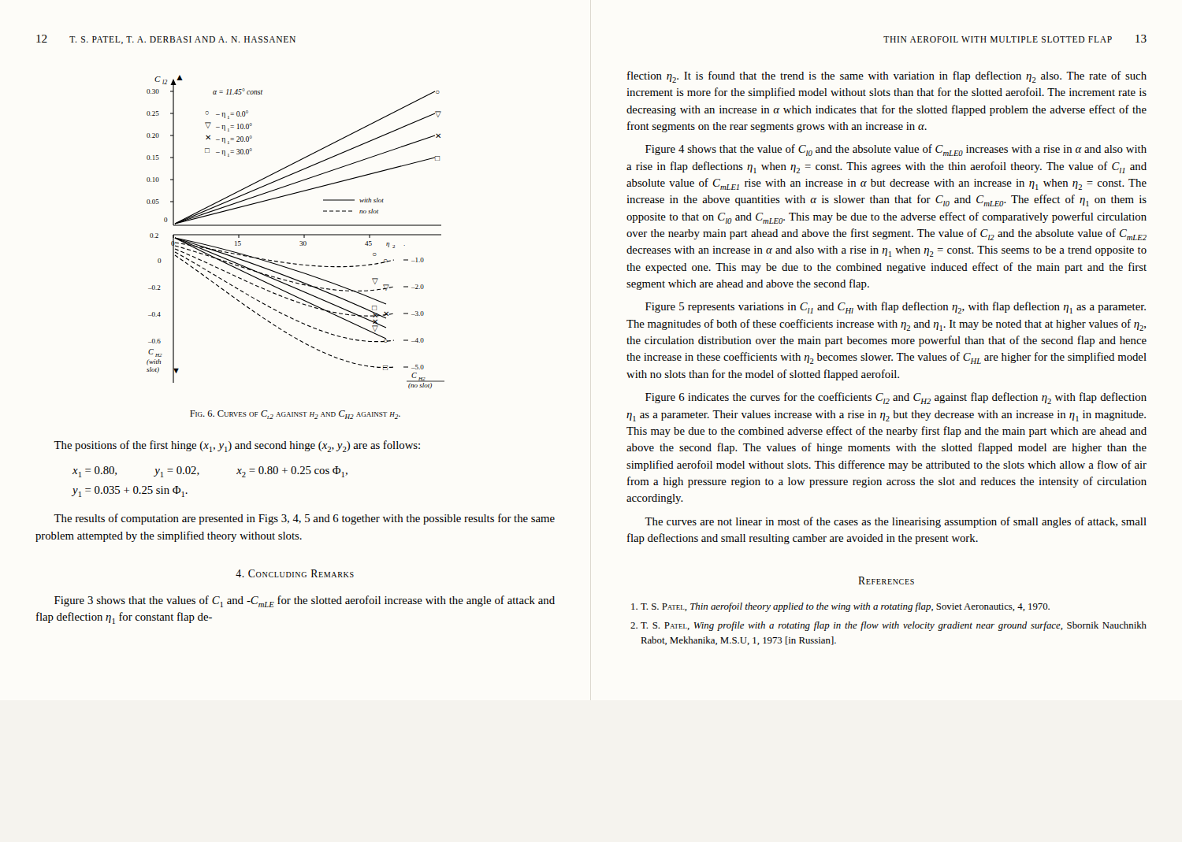12 T. S. Patel, T. A. Derbasi and A. N. Hassanen
C l2 ▲ 0.30 0.25 0.20 0.15 0.10 0.05 0 α = 11.45° const ○ – η1= 0.0° ▽ – η1= 10.0° ✕ – η1= 20.0° □ – η1= 30.0° with slot no slot ○ ▽ ✕ □ 0 15 30 45 η2 . 0.2 0 –0.2 –0.4 –0.6 C H2 (with slot) ▼ –1.0 –2.0 –3.0 –4.0 –5.0 C H2 (no slot) ○ ▽ ✕ ○ □ ○ ▽ □ ✕ ✕ ▽
Fig. 6. Curves of Cl2 against η2 and CH2 against η2.
The positions of the first hinge (x1, y1) and second hinge (x2, y2) are as follows:
x1 = 0.80, y1 = 0.02, x2 = 0.80 + 0.25 cos Φ1,
y1 = 0.035 + 0.25 sin Φ1.
The results of computation are presented in Figs 3, 4, 5 and 6 together with the possible results for the same problem attempted by the simplified theory without slots.
4. Concluding Remarks
Figure 3 shows that the values of C1 and -CmLE for the slotted aerofoil increase with the angle of attack and flap deflection η1 for constant flap de-
Thin aerofoil with multiple slotted flap 13
flection η2. It is found that the trend is the same with variation in flap deflection η2 also. The rate of such increment is more for the simplified model without slots than that for the slotted aerofoil. The increment rate is decreasing with an increase in α which indicates that for the slotted flapped problem the adverse effect of the front segments on the rear segments grows with an increase in α.
Figure 4 shows that the value of Cl0 and the absolute value of CmLE0 increases with a rise in α and also with a rise in flap deflections η1 when η2 = const. This agrees with the thin aerofoil theory. The value of Cl1 and absolute value of CmLE1 rise with an increase in α but decrease with an increase in η1 when η2 = const. The increase in the above quantities with α is slower than that for Cl0 and CmLE0. The effect of η1 on them is opposite to that on Cl0 and CmLE0. This may be due to the adverse effect of comparatively powerful circulation over the nearby main part ahead and above the first segment. The value of Cl2 and the absolute value of CmLE2 decreases with an increase in α and also with a rise in η1 when η2 = const. This seems to be a trend opposite to the expected one. This may be due to the combined negative induced effect of the main part and the first segment which are ahead and above the second flap.
Figure 5 represents variations in Cl1 and CHl with flap deflection η2, with flap deflection η1 as a parameter. The magnitudes of both of these coefficients increase with η2 and η1. It may be noted that at higher values of η2, the circulation distribution over the main part becomes more powerful than that of the second flap and hence the increase in these coefficients with η2 becomes slower. The values of CHL are higher for the simplified model with no slots than for the model of slotted flapped aerofoil.
Figure 6 indicates the curves for the coefficients Cl2 and CH2 against flap deflection η2 with flap deflection η1 as a parameter. Their values increase with a rise in η2 but they decrease with an increase in η1 in magnitude. This may be due to the combined adverse effect of the nearby first flap and the main part which are ahead and above the second flap. The values of hinge moments with the slotted flapped model are higher than the simplified aerofoil model without slots. This difference may be attributed to the slots which allow a flow of air from a high pressure region to a low pressure region across the slot and reduces the intensity of circulation accordingly.
The curves are not linear in most of the cases as the linearising assumption of small angles of attack, small flap deflections and small resulting camber are avoided in the present work.
References
T. S. Patel, Thin aerofoil theory applied to the wing with a rotating flap, Soviet Aeronautics, 4, 1970.
T. S. Patel, Wing profile with a rotating flap in the flow with velocity gradient near ground surface, Sbornik Nauchnikh Rabot, Mekhanika, M.S.U, 1, 1973 [in Russian].